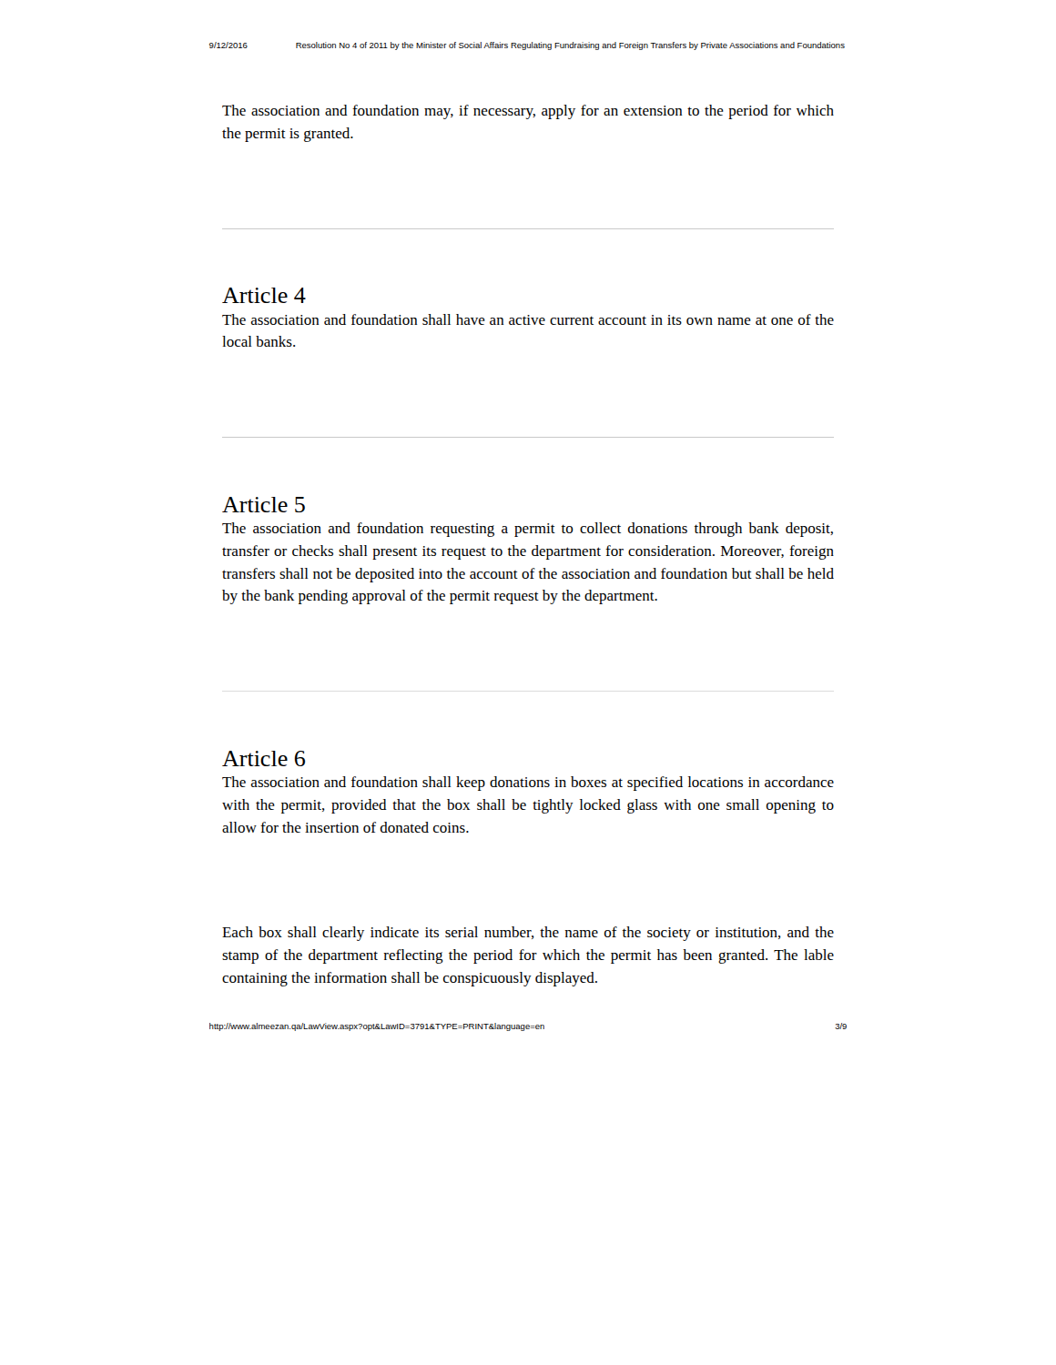9/12/2016 Resolution No 4 of 2011 by the Minister of Social Affairs Regulating Fundraising and Foreign Transfers by Private Associations and Foundations
The association and foundation may, if necessary, apply for an extension to the period for which the permit is granted.
Article 4
The association and foundation shall have an active current account in its own name at one of the local banks.
Article 5
The association and foundation requesting a permit to collect donations through bank deposit, transfer or checks shall present its request to the department for consideration. Moreover, foreign transfers shall not be deposited into the account of the association and foundation but shall be held by the bank pending approval of the permit request by the department.
Article 6
The association and foundation shall keep donations in boxes at specified locations in accordance with the permit, provided that the box shall be tightly locked glass with one small opening to allow for the insertion of donated coins.
Each box shall clearly indicate its serial number, the name of the society or institution, and the stamp of the department reflecting the period for which the permit has been granted. The lable containing the information shall be conspicuously displayed.
http://www.almeezan.qa/LawView.aspx?opt&LawID=3791&TYPE=PRINT&language=en 3/9